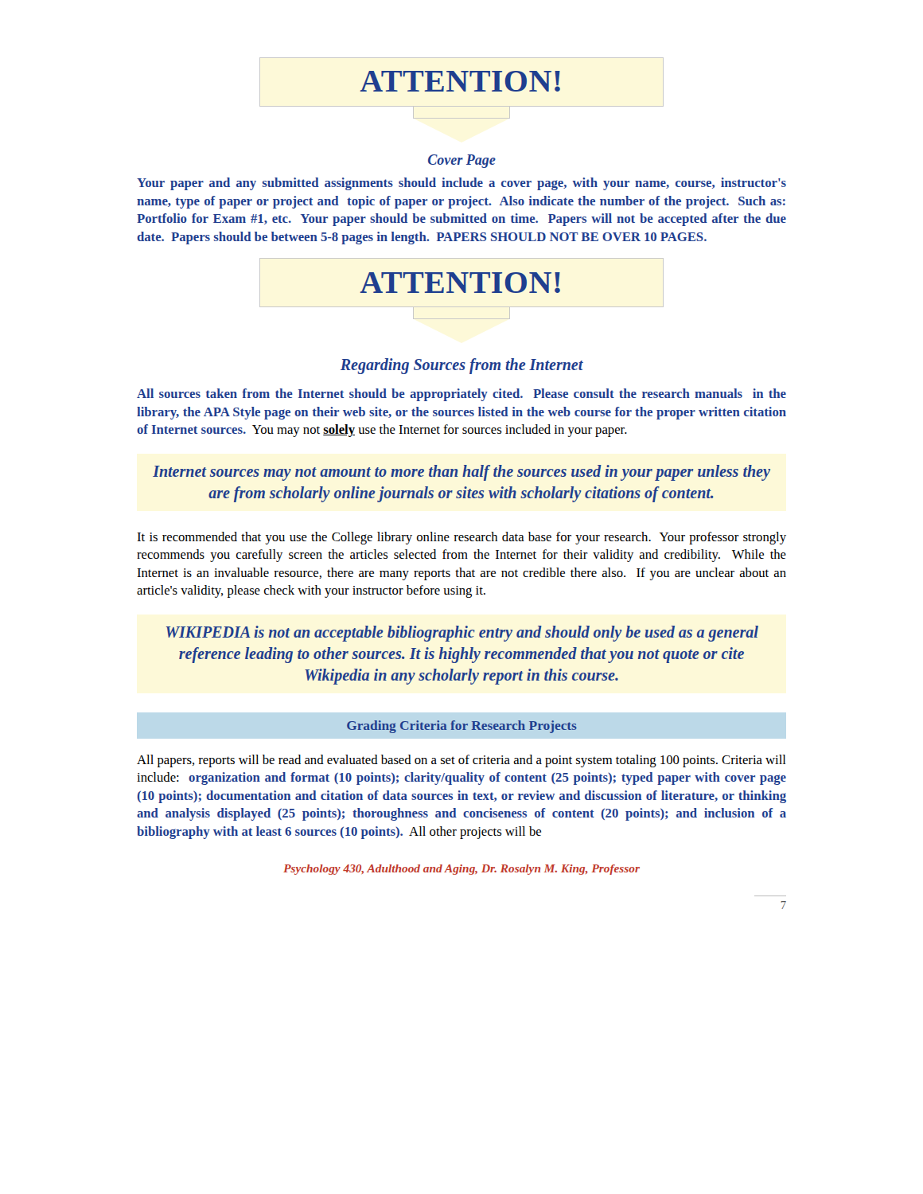ATTENTION!
Cover Page
Your paper and any submitted assignments should include a cover page, with your name, course, instructor's name, type of paper or project and topic of paper or project. Also indicate the number of the project. Such as: Portfolio for Exam #1, etc. Your paper should be submitted on time. Papers will not be accepted after the due date. Papers should be between 5-8 pages in length. PAPERS SHOULD NOT BE OVER 10 PAGES.
ATTENTION!
Regarding Sources from the Internet
All sources taken from the Internet should be appropriately cited. Please consult the research manuals in the library, the APA Style page on their web site, or the sources listed in the web course for the proper written citation of Internet sources. You may not solely use the Internet for sources included in your paper.
Internet sources may not amount to more than half the sources used in your paper unless they are from scholarly online journals or sites with scholarly citations of content.
It is recommended that you use the College library online research data base for your research. Your professor strongly recommends you carefully screen the articles selected from the Internet for their validity and credibility. While the Internet is an invaluable resource, there are many reports that are not credible there also. If you are unclear about an article's validity, please check with your instructor before using it.
WIKIPEDIA is not an acceptable bibliographic entry and should only be used as a general reference leading to other sources. It is highly recommended that you not quote or cite Wikipedia in any scholarly report in this course.
Grading Criteria for Research Projects
All papers, reports will be read and evaluated based on a set of criteria and a point system totaling 100 points. Criteria will include: organization and format (10 points); clarity/quality of content (25 points); typed paper with cover page (10 points); documentation and citation of data sources in text, or review and discussion of literature, or thinking and analysis displayed (25 points); thoroughness and conciseness of content (20 points); and inclusion of a bibliography with at least 6 sources (10 points). All other projects will be
Psychology 430, Adulthood and Aging, Dr. Rosalyn M. King, Professor
7